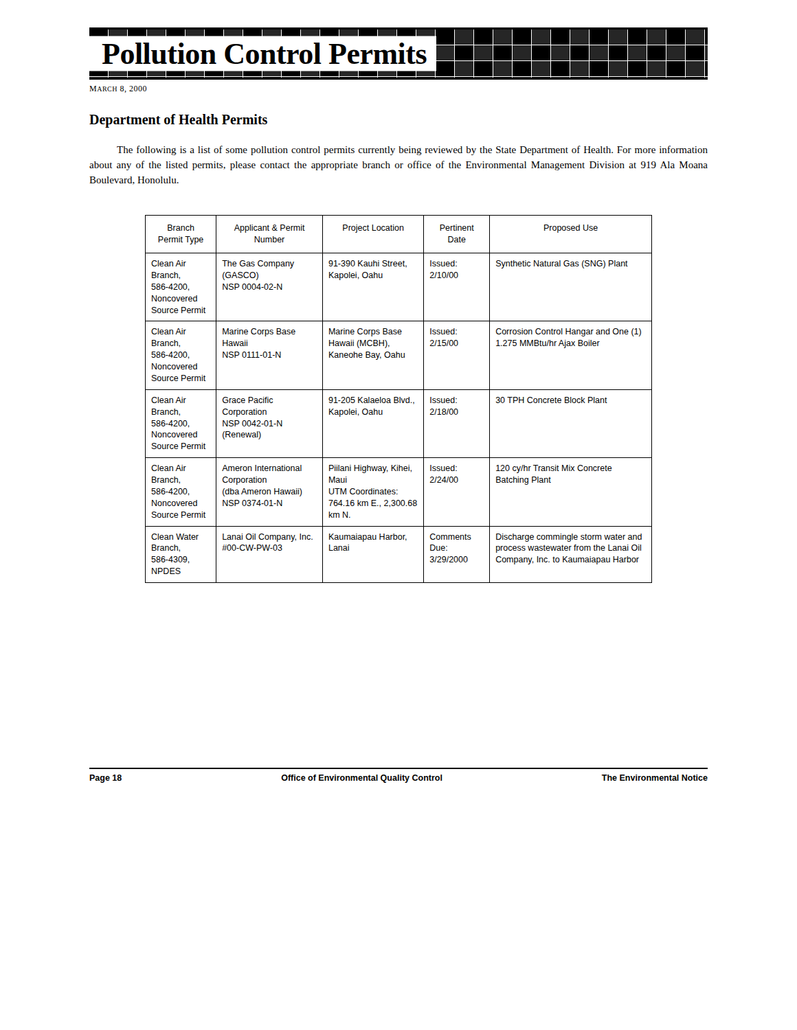Pollution Control Permits
MARCH 8, 2000
Department of Health Permits
The following is a list of some pollution control permits currently being reviewed by the State Department of Health. For more information about any of the listed permits, please contact the appropriate branch or office of the Environmental Management Division at 919 Ala Moana Boulevard, Honolulu.
| Branch Permit Type | Applicant & Permit Number | Project Location | Pertinent Date | Proposed Use |
| --- | --- | --- | --- | --- |
| Clean Air Branch, 586-4200, Noncovered Source Permit | The Gas Company (GASCO) NSP 0004-02-N | 91-390 Kauhi Street, Kapolei, Oahu | Issued: 2/10/00 | Synthetic Natural Gas (SNG) Plant |
| Clean Air Branch, 586-4200, Noncovered Source Permit | Marine Corps Base Hawaii NSP 0111-01-N | Marine Corps Base Hawaii (MCBH), Kaneohe Bay, Oahu | Issued: 2/15/00 | Corrosion Control Hangar and One (1) 1.275 MMBtu/hr Ajax Boiler |
| Clean Air Branch, 586-4200, Noncovered Source Permit | Grace Pacific Corporation NSP 0042-01-N (Renewal) | 91-205 Kalaeloa Blvd., Kapolei, Oahu | Issued: 2/18/00 | 30 TPH Concrete Block Plant |
| Clean Air Branch, 586-4200, Noncovered Source Permit | Ameron International Corporation (dba Ameron Hawaii) NSP 0374-01-N | Piilani Highway, Kihei, Maui UTM Coordinates: 764.16 km E., 2,300.68 km N. | Issued: 2/24/00 | 120 cy/hr Transit Mix Concrete Batching Plant |
| Clean Water Branch, 586-4309, NPDES | Lanai Oil Company, Inc. #00-CW-PW-03 | Kaumaiapau Harbor, Lanai | Comments Due: 3/29/2000 | Discharge commingle storm water and process wastewater from the Lanai Oil Company, Inc. to Kaumaiapau Harbor |
Page 18
Office of Environmental Quality Control
The Environmental Notice